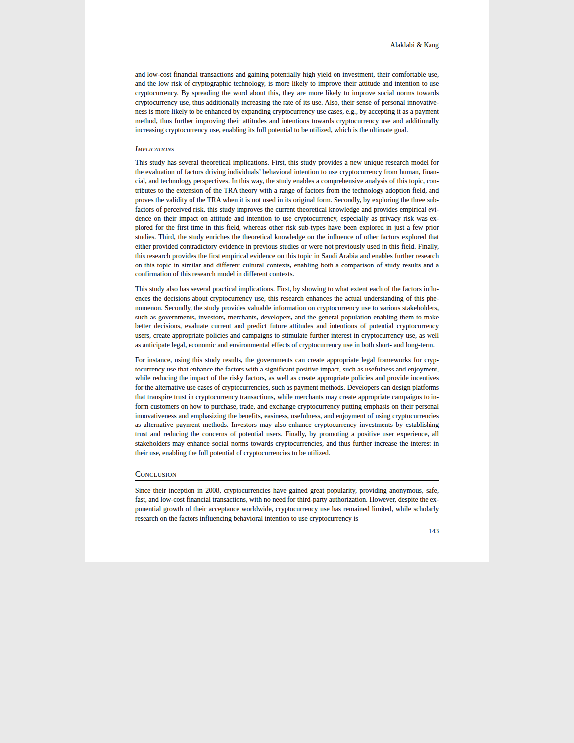Alaklabi & Kang
and low-cost financial transactions and gaining potentially high yield on investment, their comfortable use, and the low risk of cryptographic technology, is more likely to improve their attitude and intention to use cryptocurrency. By spreading the word about this, they are more likely to improve social norms towards cryptocurrency use, thus additionally increasing the rate of its use. Also, their sense of personal innovativeness is more likely to be enhanced by expanding cryptocurrency use cases, e.g., by accepting it as a payment method, thus further improving their attitudes and intentions towards cryptocurrency use and additionally increasing cryptocurrency use, enabling its full potential to be utilized, which is the ultimate goal.
Implications
This study has several theoretical implications. First, this study provides a new unique research model for the evaluation of factors driving individuals’ behavioral intention to use cryptocurrency from human, financial, and technology perspectives. In this way, the study enables a comprehensive analysis of this topic, contributes to the extension of the TRA theory with a range of factors from the technology adoption field, and proves the validity of the TRA when it is not used in its original form. Secondly, by exploring the three sub-factors of perceived risk, this study improves the current theoretical knowledge and provides empirical evidence on their impact on attitude and intention to use cryptocurrency, especially as privacy risk was explored for the first time in this field, whereas other risk sub-types have been explored in just a few prior studies. Third, the study enriches the theoretical knowledge on the influence of other factors explored that either provided contradictory evidence in previous studies or were not previously used in this field. Finally, this research provides the first empirical evidence on this topic in Saudi Arabia and enables further research on this topic in similar and different cultural contexts, enabling both a comparison of study results and a confirmation of this research model in different contexts.
This study also has several practical implications. First, by showing to what extent each of the factors influences the decisions about cryptocurrency use, this research enhances the actual understanding of this phenomenon. Secondly, the study provides valuable information on cryptocurrency use to various stakeholders, such as governments, investors, merchants, developers, and the general population enabling them to make better decisions, evaluate current and predict future attitudes and intentions of potential cryptocurrency users, create appropriate policies and campaigns to stimulate further interest in cryptocurrency use, as well as anticipate legal, economic and environmental effects of cryptocurrency use in both short- and long-term.
For instance, using this study results, the governments can create appropriate legal frameworks for cryptocurrency use that enhance the factors with a significant positive impact, such as usefulness and enjoyment, while reducing the impact of the risky factors, as well as create appropriate policies and provide incentives for the alternative use cases of cryptocurrencies, such as payment methods. Developers can design platforms that transpire trust in cryptocurrency transactions, while merchants may create appropriate campaigns to inform customers on how to purchase, trade, and exchange cryptocurrency putting emphasis on their personal innovativeness and emphasizing the benefits, easiness, usefulness, and enjoyment of using cryptocurrencies as alternative payment methods. Investors may also enhance cryptocurrency investments by establishing trust and reducing the concerns of potential users. Finally, by promoting a positive user experience, all stakeholders may enhance social norms towards cryptocurrencies, and thus further increase the interest in their use, enabling the full potential of cryptocurrencies to be utilized.
Conclusion
Since their inception in 2008, cryptocurrencies have gained great popularity, providing anonymous, safe, fast, and low-cost financial transactions, with no need for third-party authorization. However, despite the exponential growth of their acceptance worldwide, cryptocurrency use has remained limited, while scholarly research on the factors influencing behavioral intention to use cryptocurrency is
143